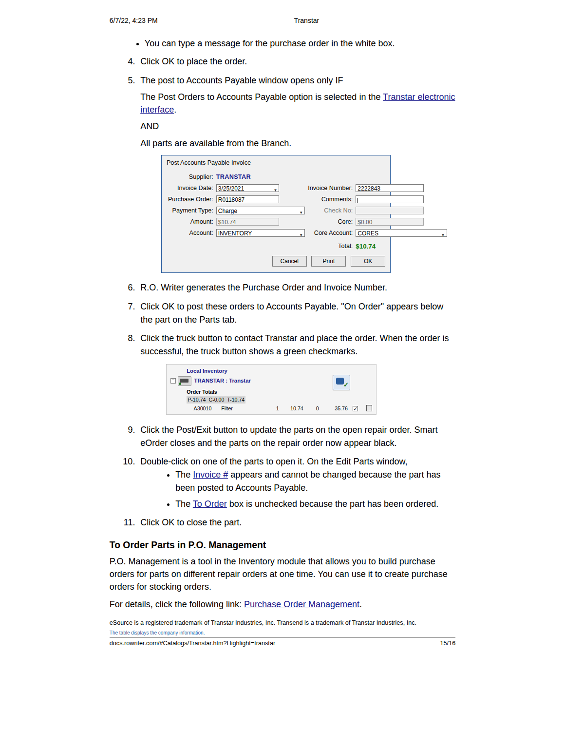6/7/22, 4:23 PM
Transtar
You can type a message for the purchase order in the white box.
Click OK to place the order.
The post to Accounts Payable window opens only IF
The Post Orders to Accounts Payable option is selected in the Transtar electronic interface.
AND
All parts are available from the Branch.
Post Accounts Payable Invoice
| Supplier: | TRANSTAR |
| Invoice Date: | 3/25/2021 | Invoice Number: | 2222843 |
| Purchase Order: | R0118087 | Comments: | |
| Payment Type: | Charge | Check No: | |
| Amount: | $10.74 | Core: | $0.00 |
| Account: | INVENTORY | Core Account: | CORES |
| | | Total: | $10.74 |
Cancel Print OK
R.O. Writer generates the Purchase Order and Invoice Number.
Click OK to post these orders to Accounts Payable. "On Order" appears below the part on the Parts tab.
Click the truck button to contact Transtar and place the order. When the order is successful, the truck button shows a green checkmarks.
Local Inventory
−
TRANSTAR : Transtar
Order Totals
P-10.74 C-0.00 T-10.74
A30010 Filter 1 10.74 0 35.76
Click the Post/Exit button to update the parts on the open repair order. Smart eOrder closes and the parts on the repair order now appear black.
Double-click on one of the parts to open it. On the Edit Parts window,
The Invoice # appears and cannot be changed because the part has been posted to Accounts Payable.
The To Order box is unchecked because the part has been ordered.
Click OK to close the part.
To Order Parts in P.O. Management
P.O. Management is a tool in the Inventory module that allows you to build purchase orders for parts on different repair orders at one time. You can use it to create purchase orders for stocking orders.
For details, click the following link: Purchase Order Management.
eSource is a registered trademark of Transtar Industries, Inc. Transend is a trademark of Transtar Industries, Inc.
The table displays the company information.
docs.rowriter.com/#Catalogs/Transtar.htm?Highlight=transtar
15/16